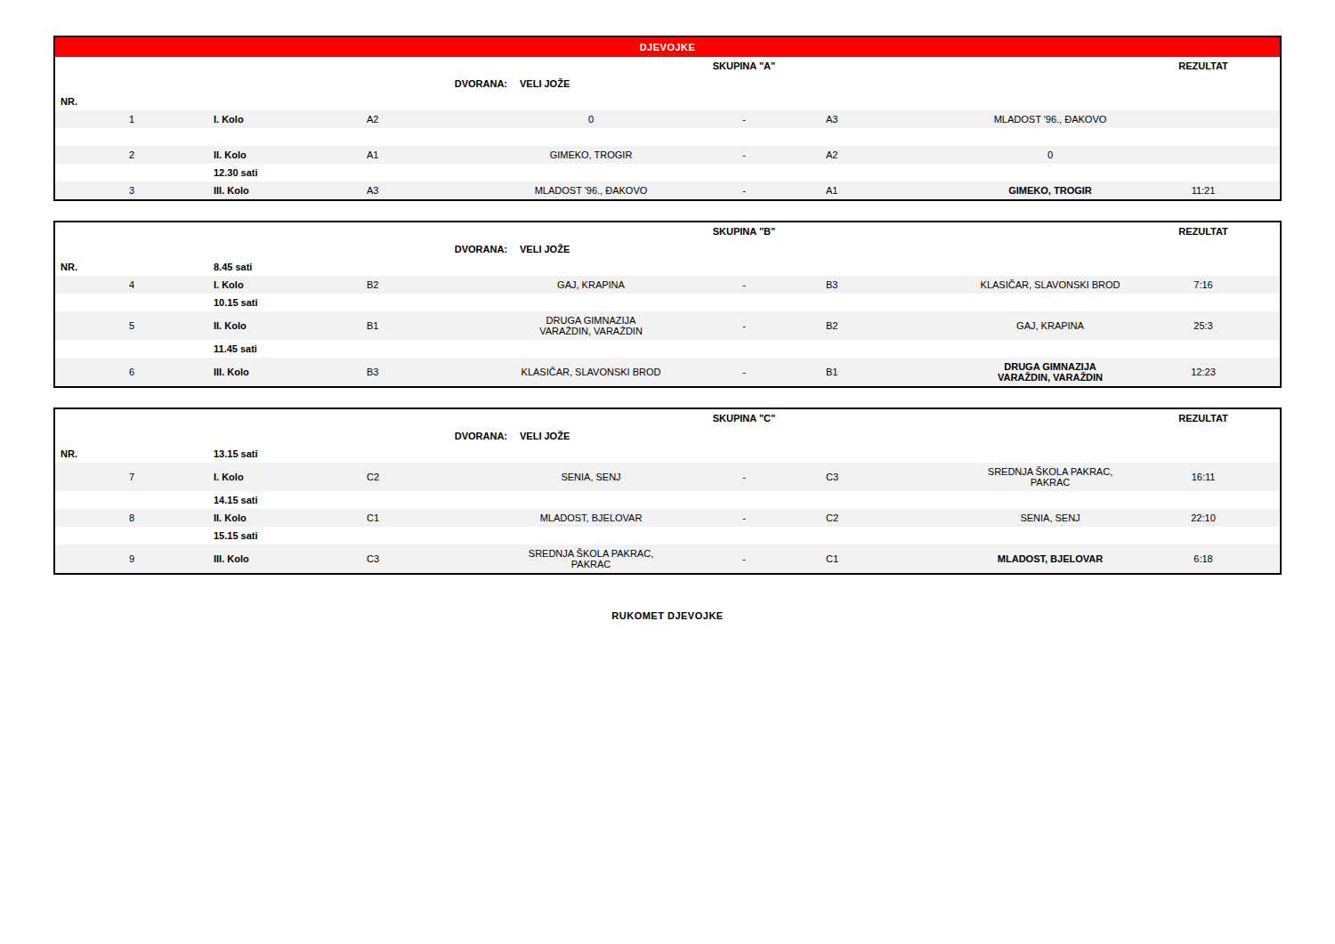| DJEVOJKE |
| | | | SKUPINA "A" | | REZULTAT |
| | | DVORANA: | VELI JOŽE | | | |
| NR. | |
| 1 | I. Kolo | A2 | 0 | - | A3 | MLADOST '96., ĐAKOVO | |
| 2 | II. Kolo | A1 | GIMEKO, TROGIR | - | A2 | 0 | |
| | 12.30 sati |
| 3 | III. Kolo | A3 | MLADOST '96., ĐAKOVO | - | A1 | GIMEKO, TROGIR | 11:21 |
| | | | SKUPINA "B" | | REZULTAT |
| | | DVORANA: | VELI JOŽE | | | |
| NR. | 8.45 sati |
| 4 | I. Kolo | B2 | GAJ, KRAPINA | - | B3 | KLASIČAR, SLAVONSKI BROD | 7:16 |
| | 10.15 sati |
| 5 | II. Kolo | B1 | DRUGA GIMNAZIJA VARAŽDIN, VARAŽDIN | - | B2 | GAJ, KRAPINA | 25:3 |
| | 11.45 sati |
| 6 | III. Kolo | B3 | KLASIČAR, SLAVONSKI BROD | - | B1 | DRUGA GIMNAZIJA VARAŽDIN, VARAŽDIN | 12:23 |
| | | | SKUPINA "C" | | REZULTAT |
| | | DVORANA: | VELI JOŽE | | | |
| NR. | 13.15 sati |
| 7 | I. Kolo | C2 | SENIA, SENJ | - | C3 | SREDNJA ŠKOLA PAKRAC, PAKRAC | 16:11 |
| | 14.15 sati |
| 8 | II. Kolo | C1 | MLADOST, BJELOVAR | - | C2 | SENIA, SENJ | 22:10 |
| | 15.15 sati |
| 9 | III. Kolo | C3 | SREDNJA ŠKOLA PAKRAC, PAKRAC | - | C1 | MLADOST, BJELOVAR | 6:18 |
RUKOMET DJEVOJKE